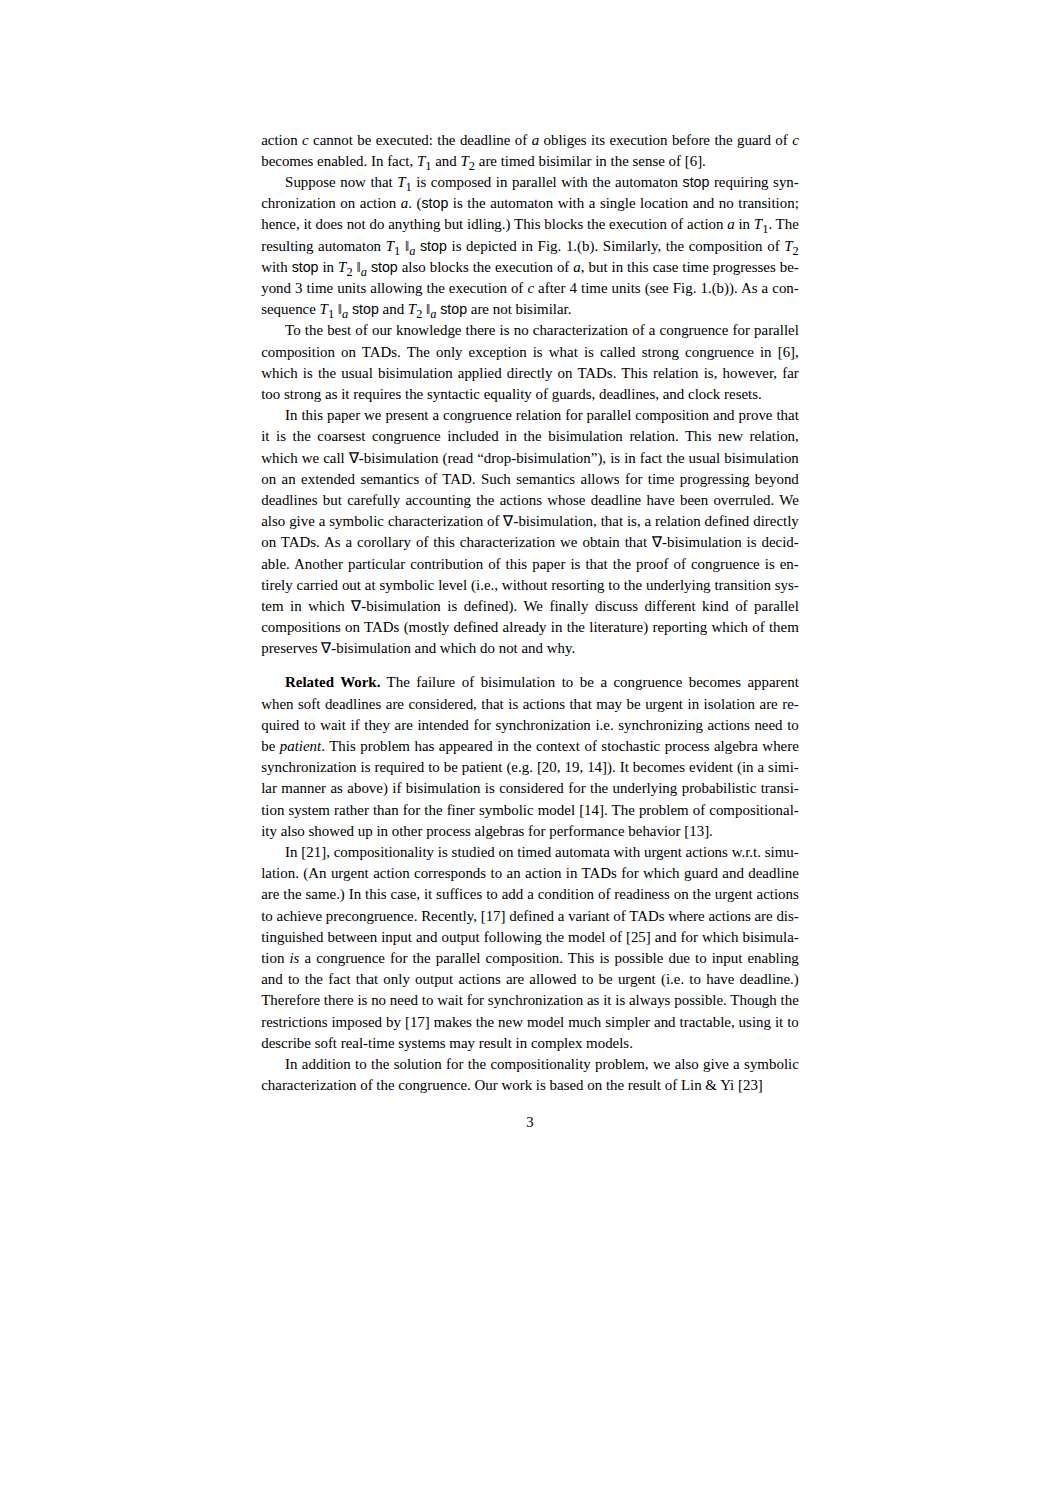action c cannot be executed: the deadline of a obliges its execution before the guard of c becomes enabled. In fact, T1 and T2 are timed bisimilar in the sense of [6].
Suppose now that T1 is composed in parallel with the automaton stop requiring synchronization on action a. (stop is the automaton with a single location and no transition; hence, it does not do anything but idling.) This blocks the execution of action a in T1. The resulting automaton T1 ‖a stop is depicted in Fig. 1.(b). Similarly, the composition of T2 with stop in T2 ‖a stop also blocks the execution of a, but in this case time progresses beyond 3 time units allowing the execution of c after 4 time units (see Fig. 1.(b)). As a consequence T1 ‖a stop and T2 ‖a stop are not bisimilar.
To the best of our knowledge there is no characterization of a congruence for parallel composition on TADs. The only exception is what is called strong congruence in [6], which is the usual bisimulation applied directly on TADs. This relation is, however, far too strong as it requires the syntactic equality of guards, deadlines, and clock resets.
In this paper we present a congruence relation for parallel composition and prove that it is the coarsest congruence included in the bisimulation relation. This new relation, which we call ∇-bisimulation (read “drop-bisimulation”), is in fact the usual bisimulation on an extended semantics of TAD. Such semantics allows for time progressing beyond deadlines but carefully accounting the actions whose deadline have been overruled. We also give a symbolic characterization of ∇-bisimulation, that is, a relation defined directly on TADs. As a corollary of this characterization we obtain that ∇-bisimulation is decidable. Another particular contribution of this paper is that the proof of congruence is entirely carried out at symbolic level (i.e., without resorting to the underlying transition system in which ∇-bisimulation is defined). We finally discuss different kind of parallel compositions on TADs (mostly defined already in the literature) reporting which of them preserves ∇-bisimulation and which do not and why.
Related Work. The failure of bisimulation to be a congruence becomes apparent when soft deadlines are considered, that is actions that may be urgent in isolation are required to wait if they are intended for synchronization i.e. synchronizing actions need to be patient. This problem has appeared in the context of stochastic process algebra where synchronization is required to be patient (e.g. [20, 19, 14]). It becomes evident (in a similar manner as above) if bisimulation is considered for the underlying probabilistic transition system rather than for the finer symbolic model [14]. The problem of compositionality also showed up in other process algebras for performance behavior [13].
In [21], compositionality is studied on timed automata with urgent actions w.r.t. simulation. (An urgent action corresponds to an action in TADs for which guard and deadline are the same.) In this case, it suffices to add a condition of readiness on the urgent actions to achieve precongruence. Recently, [17] defined a variant of TADs where actions are distinguished between input and output following the model of [25] and for which bisimulation is a congruence for the parallel composition. This is possible due to input enabling and to the fact that only output actions are allowed to be urgent (i.e. to have deadline.) Therefore there is no need to wait for synchronization as it is always possible. Though the restrictions imposed by [17] makes the new model much simpler and tractable, using it to describe soft real-time systems may result in complex models.
In addition to the solution for the compositionality problem, we also give a symbolic characterization of the congruence. Our work is based on the result of Lin & Yi [23]
3